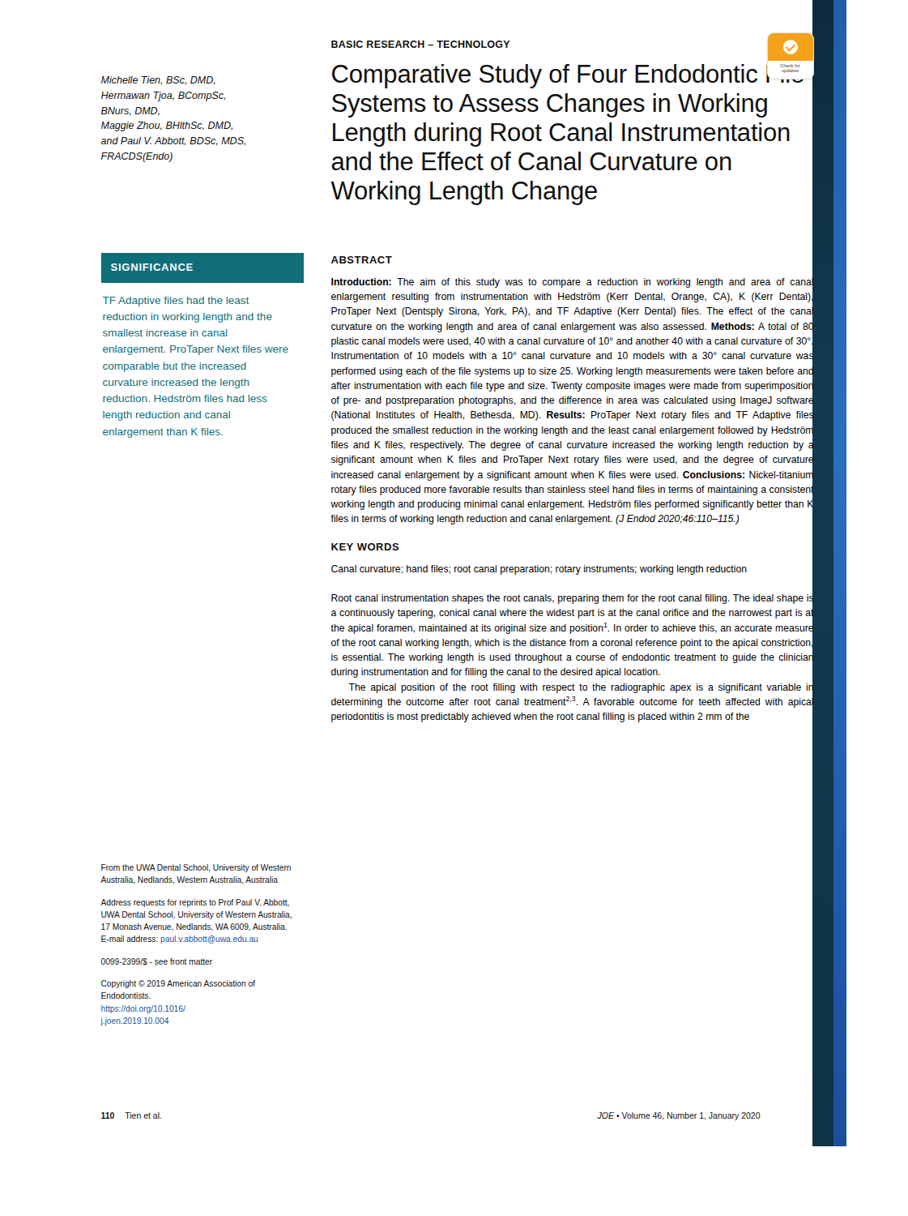Michelle Tien, BSc, DMD,
Hermawan Tjoa, BCompSc,
BNurs, DMD,
Maggie Zhou, BHlthSc, DMD,
and Paul V. Abbott, BDSc, MDS,
FRACDS(Endo)
Check for
updates
Basic Research – Technology
Comparative Study of Four Endodontic File Systems to Assess Changes in Working Length during Root Canal Instrumentation and the Effect of Canal Curvature on Working Length Change
Significance
TF Adaptive files had the least reduction in working length and the smallest increase in canal enlargement. ProTaper Next files were comparable but the increased curvature increased the length reduction. Hedström files had less length reduction and canal enlargement than K files.
From the UWA Dental School, University of Western Australia, Nedlands, Western Australia, Australia
Address requests for reprints to Prof Paul V. Abbott, UWA Dental School, University of Western Australia, 17 Monash Avenue, Nedlands, WA 6009, Australia.
E-mail address: paul.v.abbott@uwa.edu.au
0099-2399/$ - see front matter
Copyright © 2019 American Association of Endodontists.
https://doi.org/10.1016/
j.joen.2019.10.004
Abstract
Introduction: The aim of this study was to compare a reduction in working length and area of canal enlargement resulting from instrumentation with Hedström (Kerr Dental, Orange, CA), K (Kerr Dental), ProTaper Next (Dentsply Sirona, York, PA), and TF Adaptive (Kerr Dental) files. The effect of the canal curvature on the working length and area of canal enlargement was also assessed. Methods: A total of 80 plastic canal models were used, 40 with a canal curvature of 10° and another 40 with a canal curvature of 30°. Instrumentation of 10 models with a 10° canal curvature and 10 models with a 30° canal curvature was performed using each of the file systems up to size 25. Working length measurements were taken before and after instrumentation with each file type and size. Twenty composite images were made from superimposition of pre- and postpreparation photographs, and the difference in area was calculated using ImageJ software (National Institutes of Health, Bethesda, MD). Results: ProTaper Next rotary files and TF Adaptive files produced the smallest reduction in the working length and the least canal enlargement followed by Hedström files and K files, respectively. The degree of canal curvature increased the working length reduction by a significant amount when K files and ProTaper Next rotary files were used, and the degree of curvature increased canal enlargement by a significant amount when K files were used. Conclusions: Nickel-titanium rotary files produced more favorable results than stainless steel hand files in terms of maintaining a consistent working length and producing minimal canal enlargement. Hedström files performed significantly better than K files in terms of working length reduction and canal enlargement. (J Endod 2020;46:110–115.)
Key Words
Canal curvature; hand files; root canal preparation; rotary instruments; working length reduction
Root canal instrumentation shapes the root canals, preparing them for the root canal filling. The ideal shape is a continuously tapering, conical canal where the widest part is at the canal orifice and the narrowest part is at the apical foramen, maintained at its original size and position1. In order to achieve this, an accurate measure of the root canal working length, which is the distance from a coronal reference point to the apical constriction, is essential. The working length is used throughout a course of endodontic treatment to guide the clinician during instrumentation and for filling the canal to the desired apical location.
The apical position of the root filling with respect to the radiographic apex is a significant variable in determining the outcome after root canal treatment2,3. A favorable outcome for teeth affected with apical periodontitis is most predictably achieved when the root canal filling is placed within 2 mm of the
110 Tien et al.
JOE • Volume 46, Number 1, January 2020